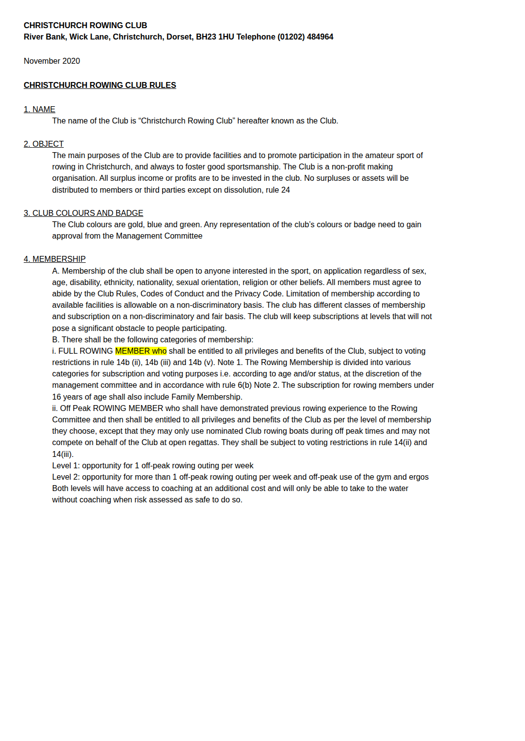CHRISTCHURCH ROWING CLUB
River Bank, Wick Lane, Christchurch, Dorset, BH23 1HU Telephone (01202) 484964
November 2020
CHRISTCHURCH ROWING CLUB RULES
NAME
The name of the Club is “Christchurch Rowing Club” hereafter known as the Club.
OBJECT
The main purposes of the Club are to provide facilities and to promote participation in the amateur sport of rowing in Christchurch, and always to foster good sportsmanship. The Club is a non-profit making organisation. All surplus income or profits are to be invested in the club. No surpluses or assets will be distributed to members or third parties except on dissolution, rule 24
CLUB COLOURS AND BADGE
The Club colours are gold, blue and green. Any representation of the club’s colours or badge need to gain approval from the Management Committee
MEMBERSHIP
A. Membership of the club shall be open to anyone interested in the sport, on application regardless of sex, age, disability, ethnicity, nationality, sexual orientation, religion or other beliefs. All members must agree to abide by the Club Rules, Codes of Conduct and the Privacy Code. Limitation of membership according to available facilities is allowable on a non-discriminatory basis. The club has different classes of membership and subscription on a non-discriminatory and fair basis. The club will keep subscriptions at levels that will not pose a significant obstacle to people participating.
B. There shall be the following categories of membership:
i. FULL ROWING MEMBER who shall be entitled to all privileges and benefits of the Club, subject to voting restrictions in rule 14b (ii), 14b (iii) and 14b (v). Note 1. The Rowing Membership is divided into various categories for subscription and voting purposes i.e. according to age and/or status, at the discretion of the management committee and in accordance with rule 6(b) Note 2. The subscription for rowing members under 16 years of age shall also include Family Membership.
ii. Off Peak ROWING MEMBER who shall have demonstrated previous rowing experience to the Rowing Committee and then shall be entitled to all privileges and benefits of the Club as per the level of membership they choose, except that they may only use nominated Club rowing boats during off peak times and may not compete on behalf of the Club at open regattas. They shall be subject to voting restrictions in rule 14(ii) and 14(iii).
Level 1: opportunity for 1 off-peak rowing outing per week
Level 2: opportunity for more than 1 off-peak rowing outing per week and off-peak use of the gym and ergos
Both levels will have access to coaching at an additional cost and will only be able to take to the water without coaching when risk assessed as safe to do so.